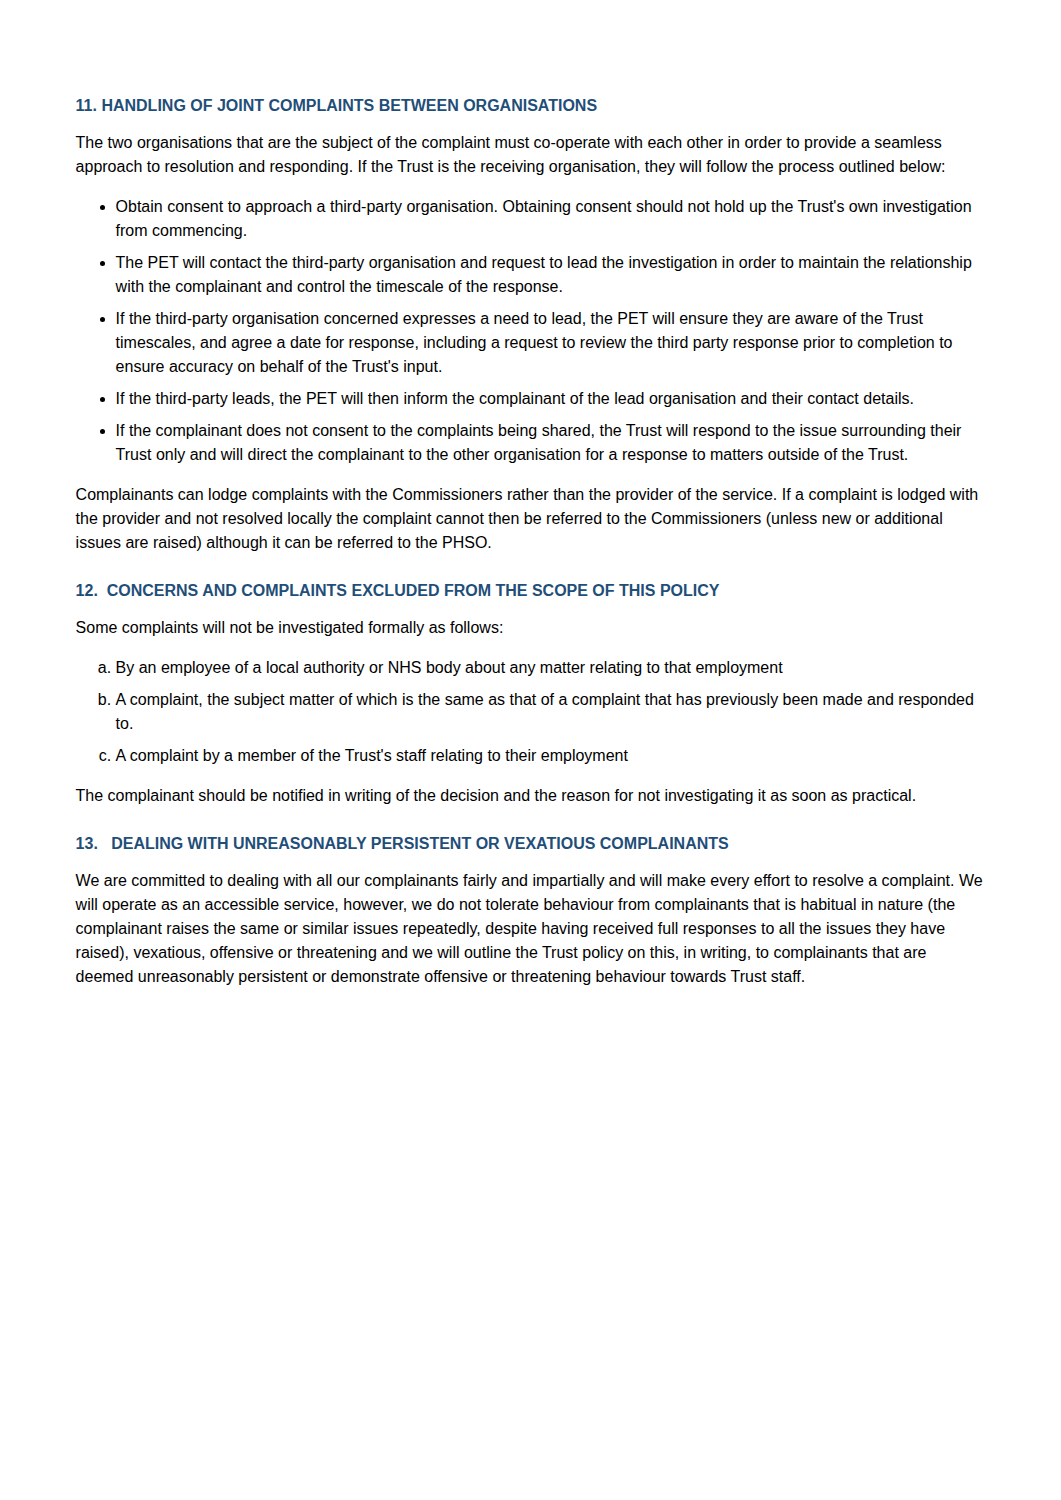11. HANDLING OF JOINT COMPLAINTS BETWEEN ORGANISATIONS
The two organisations that are the subject of the complaint must co-operate with each other in order to provide a seamless approach to resolution and responding. If the Trust is the receiving organisation, they will follow the process outlined below:
Obtain consent to approach a third-party organisation. Obtaining consent should not hold up the Trust's own investigation from commencing.
The PET will contact the third-party organisation and request to lead the investigation in order to maintain the relationship with the complainant and control the timescale of the response.
If the third-party organisation concerned expresses a need to lead, the PET will ensure they are aware of the Trust timescales, and agree a date for response, including a request to review the third party response prior to completion to ensure accuracy on behalf of the Trust's input.
If the third-party leads, the PET will then inform the complainant of the lead organisation and their contact details.
If the complainant does not consent to the complaints being shared, the Trust will respond to the issue surrounding their Trust only and will direct the complainant to the other organisation for a response to matters outside of the Trust.
Complainants can lodge complaints with the Commissioners rather than the provider of the service. If a complaint is lodged with the provider and not resolved locally the complaint cannot then be referred to the Commissioners (unless new or additional issues are raised) although it can be referred to the PHSO.
12. CONCERNS AND COMPLAINTS EXCLUDED FROM THE SCOPE OF THIS POLICY
Some complaints will not be investigated formally as follows:
By an employee of a local authority or NHS body about any matter relating to that employment
A complaint, the subject matter of which is the same as that of a complaint that has previously been made and responded to.
A complaint by a member of the Trust's staff relating to their employment
The complainant should be notified in writing of the decision and the reason for not investigating it as soon as practical.
13. DEALING WITH UNREASONABLY PERSISTENT OR VEXATIOUS COMPLAINANTS
We are committed to dealing with all our complainants fairly and impartially and will make every effort to resolve a complaint. We will operate as an accessible service, however, we do not tolerate behaviour from complainants that is habitual in nature (the complainant raises the same or similar issues repeatedly, despite having received full responses to all the issues they have raised), vexatious, offensive or threatening and we will outline the Trust policy on this, in writing, to complainants that are deemed unreasonably persistent or demonstrate offensive or threatening behaviour towards Trust staff.